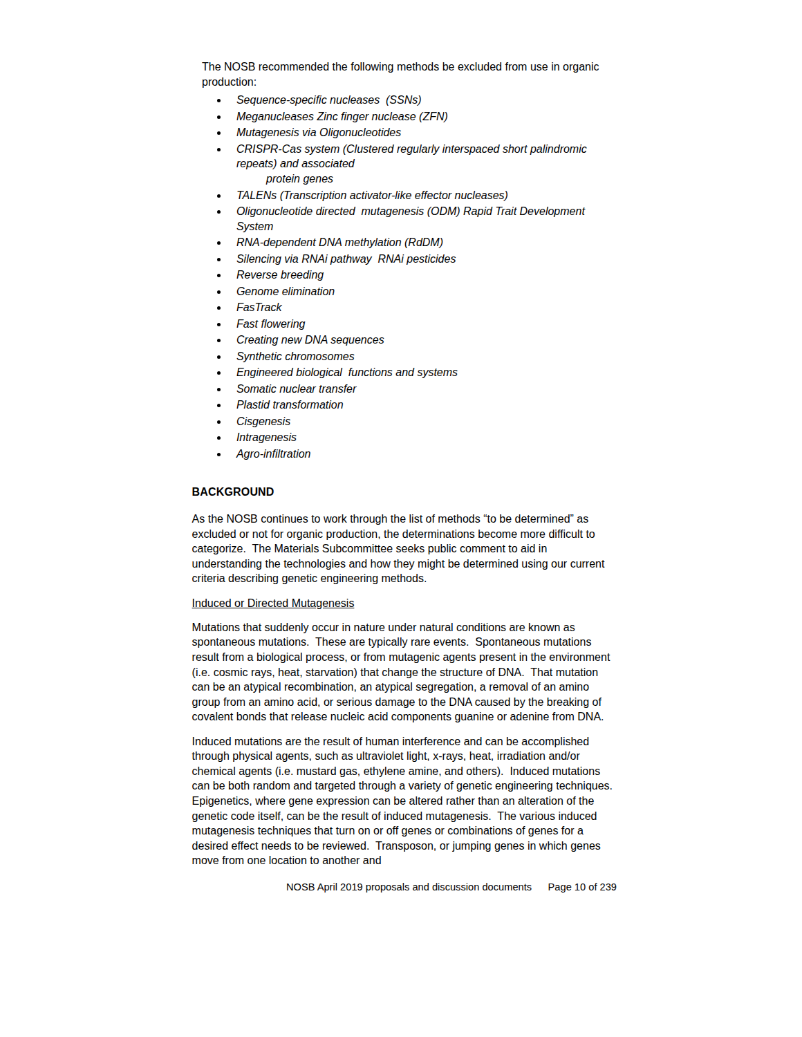The NOSB recommended the following methods be excluded from use in organic production:
Sequence-specific nucleases (SSNs)
Meganucleases Zinc finger nuclease (ZFN)
Mutagenesis via Oligonucleotides
CRISPR-Cas system (Clustered regularly interspaced short palindromic repeats) and associated protein genes
TALENs (Transcription activator-like effector nucleases)
Oligonucleotide directed mutagenesis (ODM) Rapid Trait Development System
RNA-dependent DNA methylation (RdDM)
Silencing via RNAi pathway RNAi pesticides
Reverse breeding
Genome elimination
FasTrack
Fast flowering
Creating new DNA sequences
Synthetic chromosomes
Engineered biological functions and systems
Somatic nuclear transfer
Plastid transformation
Cisgenesis
Intragenesis
Agro-infiltration
BACKGROUND
As the NOSB continues to work through the list of methods “to be determined” as excluded or not for organic production, the determinations become more difficult to categorize. The Materials Subcommittee seeks public comment to aid in understanding the technologies and how they might be determined using our current criteria describing genetic engineering methods.
Induced or Directed Mutagenesis
Mutations that suddenly occur in nature under natural conditions are known as spontaneous mutations. These are typically rare events. Spontaneous mutations result from a biological process, or from mutagenic agents present in the environment (i.e. cosmic rays, heat, starvation) that change the structure of DNA. That mutation can be an atypical recombination, an atypical segregation, a removal of an amino group from an amino acid, or serious damage to the DNA caused by the breaking of covalent bonds that release nucleic acid components guanine or adenine from DNA.
Induced mutations are the result of human interference and can be accomplished through physical agents, such as ultraviolet light, x-rays, heat, irradiation and/or chemical agents (i.e. mustard gas, ethylene amine, and others). Induced mutations can be both random and targeted through a variety of genetic engineering techniques. Epigenetics, where gene expression can be altered rather than an alteration of the genetic code itself, can be the result of induced mutagenesis. The various induced mutagenesis techniques that turn on or off genes or combinations of genes for a desired effect needs to be reviewed. Transposon, or jumping genes in which genes move from one location to another and
NOSB April 2019 proposals and discussion documentsPage 10 of 239